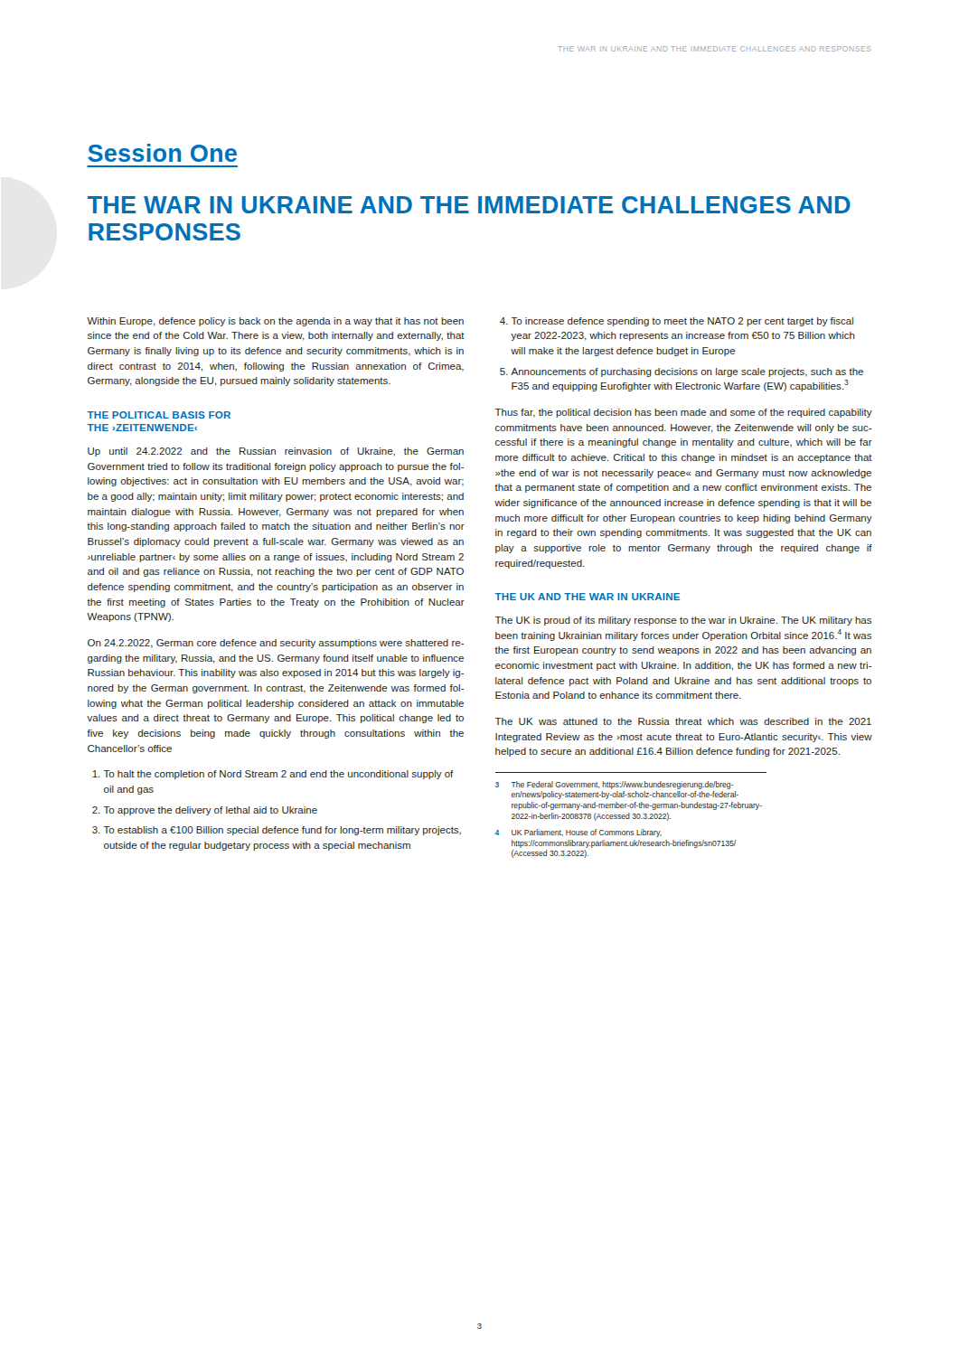The War in Ukraine and the Immediate Challenges and Responses
Session One
The War in Ukraine and the Immedi­ate Challenges and Responses
Within Europe, defence policy is back on the agenda in a way that it has not been since the end of the Cold War. There is a view, both internally and externally, that Germany is finally living up to its defence and security commitments, which is in direct contrast to 2014, when, following the Russian annexation of Crimea, Germany, alongside the EU, pursued mainly solidarity statements.
The Political Basis for
the ›Zeitenwende‹
Up until 24.2.2022 and the Russian reinvasion of Ukraine, the German Government tried to follow its traditional foreign policy approach to pursue the following objectives: act in consultation with EU members and the USA, avoid war; be a good ally; maintain unity; limit military power; protect economic interests; and maintain dialogue with Russia. However, Germany was not prepared for when this long-standing approach failed to match the situation and neither Berlin’s nor Brussel’s diplomacy could prevent a full-scale war. Germany was viewed as an ›unreliable partner‹ by some allies on a range of issues, including Nord Stream 2 and oil and gas reliance on Russia, not reaching the two per cent of GDP NATO defence spending commitment, and the country’s participation as an observer in the first meeting of States Parties to the Treaty on the Prohibition of Nuclear Weapons (TPNW).
On 24.2.2022, German core defence and security assumptions were shattered regarding the military, Russia, and the US. Germany found itself unable to influence Russian behaviour. This inability was also exposed in 2014 but this was largely ignored by the German government. In contrast, the Zeitenwende was formed following what the German political leadership considered an attack on immutable values and a direct threat to Germany and Europe. This political change led to five key decisions being made quickly through consultations within the Chancellor’s office
To halt the completion of Nord Stream 2 and end the unconditional supply of oil and gas
To approve the delivery of lethal aid to Ukraine
To establish a €100 Billion special defence fund for long-term military projects, outside of the regular budgetary process with a special mechanism
To increase defence spending to meet the NATO 2 per cent target by fiscal year 2022-2023, which represents an increase from €50 to 75 Billion which will make it the largest defence budget in Europe
Announcements of purchasing decisions on large scale projects, such as the F35 and equipping Eurofighter with Electronic Warfare (EW) capabilities.3
Thus far, the political decision has been made and some of the required capability commitments have been announced. However, the Zeitenwende will only be successful if there is a meaningful change in mentality and culture, which will be far more difficult to achieve. Critical to this change in mindset is an acceptance that »the end of war is not necessarily peace« and Germany must now acknowledge that a permanent state of competition and a new conflict environment exists. The wider significance of the announced increase in defence spending is that it will be much more difficult for other European countries to keep hiding behind Germany in regard to their own spending commitments. It was suggested that the UK can play a supportive role to mentor Germany through the required change if required/requested.
The UK and the War in Ukraine
The UK is proud of its military response to the war in Ukraine. The UK military has been training Ukrainian military forces under Operation Orbital since 2016.4 It was the first European country to send weapons in 2022 and has been advancing an economic investment pact with Ukraine. In addition, the UK has formed a new trilateral defence pact with Poland and Ukraine and has sent additional troops to Estonia and Poland to enhance its commitment there.
The UK was attuned to the Russia threat which was described in the 2021 Integrated Review as the ›most acute threat to Euro-Atlantic security‹. This view helped to secure an additional £16.4 Billion defence funding for 2021-2025.
3
The Federal Government, https://www.bundesregierung.de/breg-en/news/policy-statement-by-olaf-scholz-chancellor-of-the-federal-republic-of-germany-and-member-of-the-german-bundestag-27-february-2022-in-berlin-2008378 (Accessed 30.3.2022).
4
UK Parliament, House of Commons Library, https://commonslibrary.parliament.uk/research-briefings/sn07135/ (Accessed 30.3.2022).
3